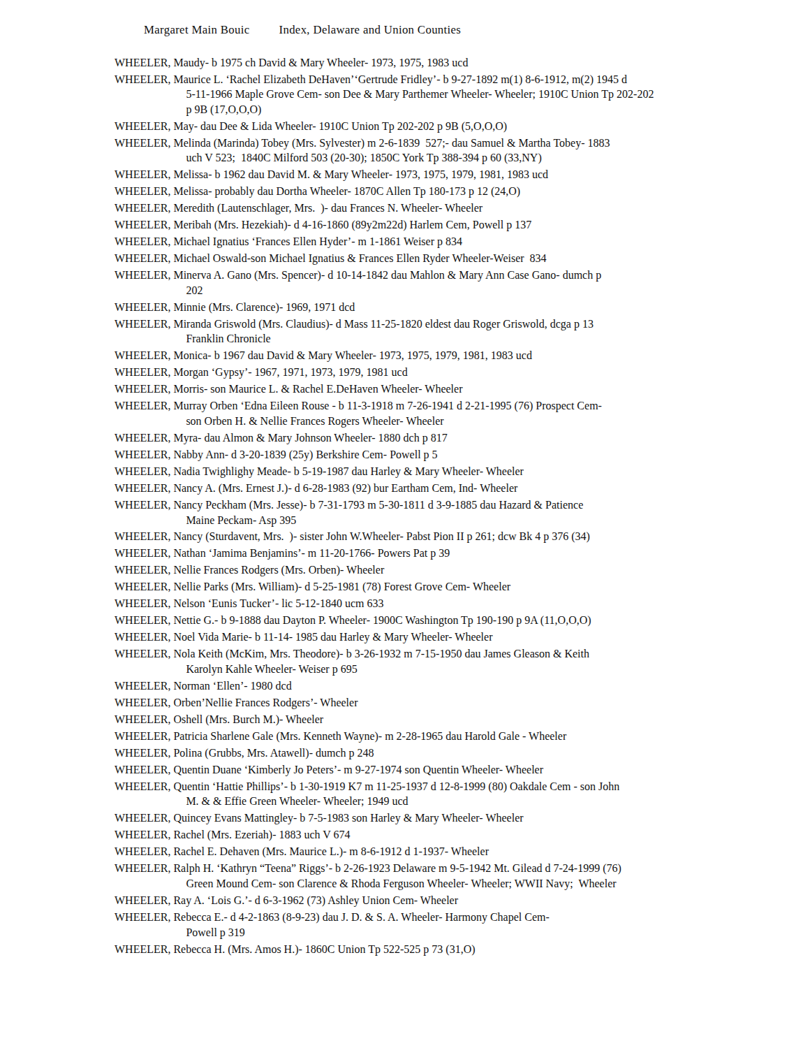Margaret Main Bouic Index, Delaware and Union Counties
WHEELER, Maudy- b 1975 ch David & Mary Wheeler- 1973, 1975, 1983 ucd
WHEELER, Maurice L. ‘Rachel Elizabeth DeHaven’‘Gertrude Fridley’- b 9-27-1892 m(1) 8-6-1912, m(2) 1945 d 5-11-1966 Maple Grove Cem- son Dee & Mary Parthemer Wheeler- Wheeler; 1910C Union Tp 202-202 p 9B (17,O,O,O)
WHEELER, May- dau Dee & Lida Wheeler- 1910C Union Tp 202-202 p 9B (5,O,O,O)
WHEELER, Melinda (Marinda) Tobey (Mrs. Sylvester) m 2-6-1839 527;- dau Samuel & Martha Tobey- 1883 uch V 523; 1840C Milford 503 (20-30); 1850C York Tp 388-394 p 60 (33,NY)
WHEELER, Melissa- b 1962 dau David M. & Mary Wheeler- 1973, 1975, 1979, 1981, 1983 ucd
WHEELER, Melissa- probably dau Dortha Wheeler- 1870C Allen Tp 180-173 p 12 (24,O)
WHEELER, Meredith (Lautenschlager, Mrs. )- dau Frances N. Wheeler- Wheeler
WHEELER, Meribah (Mrs. Hezekiah)- d 4-16-1860 (89y2m22d) Harlem Cem, Powell p 137
WHEELER, Michael Ignatius ‘Frances Ellen Hyder’- m 1-1861 Weiser p 834
WHEELER, Michael Oswald-son Michael Ignatius & Frances Ellen Ryder Wheeler-Weiser 834
WHEELER, Minerva A. Gano (Mrs. Spencer)- d 10-14-1842 dau Mahlon & Mary Ann Case Gano- dumch p 202
WHEELER, Minnie (Mrs. Clarence)- 1969, 1971 dcd
WHEELER, Miranda Griswold (Mrs. Claudius)- d Mass 11-25-1820 eldest dau Roger Griswold, dcga p 13 Franklin Chronicle
WHEELER, Monica- b 1967 dau David & Mary Wheeler- 1973, 1975, 1979, 1981, 1983 ucd
WHEELER, Morgan ‘Gypsy’- 1967, 1971, 1973, 1979, 1981 ucd
WHEELER, Morris- son Maurice L. & Rachel E.DeHaven Wheeler- Wheeler
WHEELER, Murray Orben ‘Edna Eileen Rouse - b 11-3-1918 m 7-26-1941 d 2-21-1995 (76) Prospect Cem- son Orben H. & Nellie Frances Rogers Wheeler- Wheeler
WHEELER, Myra- dau Almon & Mary Johnson Wheeler- 1880 dch p 817
WHEELER, Nabby Ann- d 3-20-1839 (25y) Berkshire Cem- Powell p 5
WHEELER, Nadia Twighlighy Meade- b 5-19-1987 dau Harley & Mary Wheeler- Wheeler
WHEELER, Nancy A. (Mrs. Ernest J.)- d 6-28-1983 (92) bur Eartham Cem, Ind- Wheeler
WHEELER, Nancy Peckham (Mrs. Jesse)- b 7-31-1793 m 5-30-1811 d 3-9-1885 dau Hazard & Patience Maine Peckam- Asp 395
WHEELER, Nancy (Sturdavent, Mrs. )- sister John W.Wheeler- Pabst Pion II p 261; dcw Bk 4 p 376 (34)
WHEELER, Nathan ‘Jamima Benjamins’- m 11-20-1766- Powers Pat p 39
WHEELER, Nellie Frances Rodgers (Mrs. Orben)- Wheeler
WHEELER, Nellie Parks (Mrs. William)- d 5-25-1981 (78) Forest Grove Cem- Wheeler
WHEELER, Nelson ‘Eunis Tucker’- lic 5-12-1840 ucm 633
WHEELER, Nettie G.- b 9-1888 dau Dayton P. Wheeler- 1900C Washington Tp 190-190 p 9A (11,O,O,O)
WHEELER, Noel Vida Marie- b 11-14- 1985 dau Harley & Mary Wheeler- Wheeler
WHEELER, Nola Keith (McKim, Mrs. Theodore)- b 3-26-1932 m 7-15-1950 dau James Gleason & Keith Karolyn Kahle Wheeler- Weiser p 695
WHEELER, Norman ‘Ellen’- 1980 dcd
WHEELER, Orben’Nellie Frances Rodgers’- Wheeler
WHEELER, Oshell (Mrs. Burch M.)- Wheeler
WHEELER, Patricia Sharlene Gale (Mrs. Kenneth Wayne)- m 2-28-1965 dau Harold Gale - Wheeler
WHEELER, Polina (Grubbs, Mrs. Atawell)- dumch p 248
WHEELER, Quentin Duane ‘Kimberly Jo Peters’- m 9-27-1974 son Quentin Wheeler- Wheeler
WHEELER, Quentin ‘Hattie Phillips’- b 1-30-1919 K7 m 11-25-1937 d 12-8-1999 (80) Oakdale Cem - son John M. & & Effie Green Wheeler- Wheeler; 1949 ucd
WHEELER, Quincey Evans Mattingley- b 7-5-1983 son Harley & Mary Wheeler- Wheeler
WHEELER, Rachel (Mrs. Ezeriah)- 1883 uch V 674
WHEELER, Rachel E. Dehaven (Mrs. Maurice L.)- m 8-6-1912 d 1-1937- Wheeler
WHEELER, Ralph H. ‘Kathryn “Teena” Riggs’- b 2-26-1923 Delaware m 9-5-1942 Mt. Gilead d 7-24-1999 (76) Green Mound Cem- son Clarence & Rhoda Ferguson Wheeler- Wheeler; WWII Navy; Wheeler
WHEELER, Ray A. ‘Lois G.’- d 6-3-1962 (73) Ashley Union Cem- Wheeler
WHEELER, Rebecca E.- d 4-2-1863 (8-9-23) dau J. D. & S. A. Wheeler- Harmony Chapel Cem- Powell p 319
WHEELER, Rebecca H. (Mrs. Amos H.)- 1860C Union Tp 522-525 p 73 (31,O)